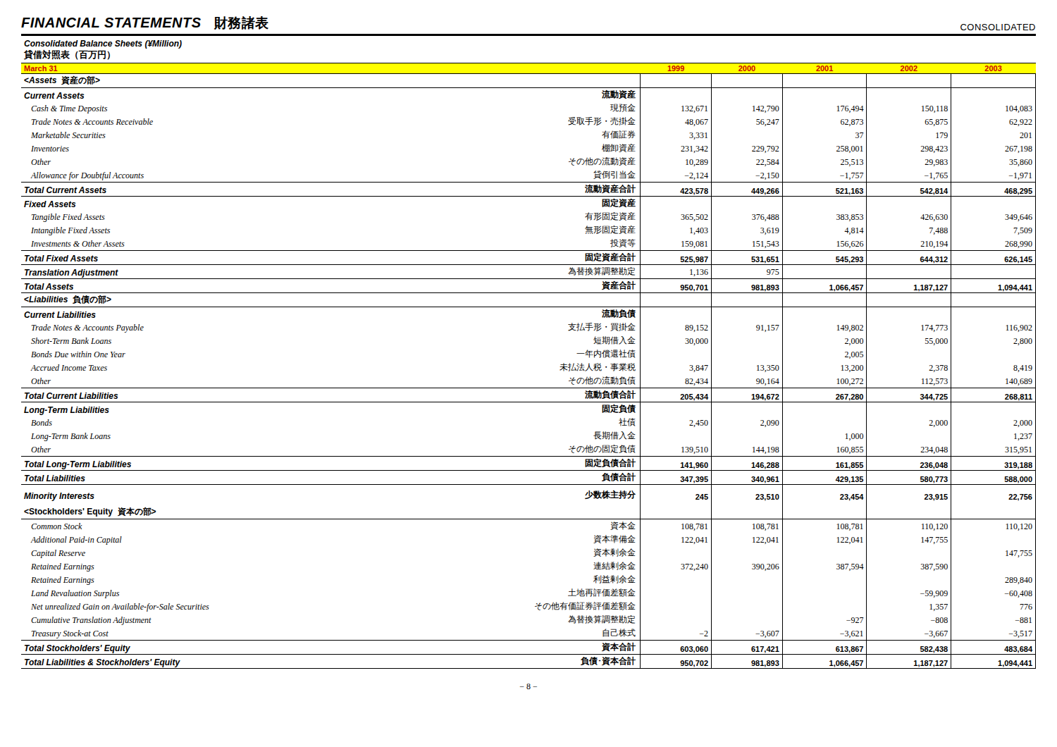FINANCIAL STATEMENTS財務諸表
CONSOLIDATED
Consolidated Balance Sheets (¥Million)
貸借対照表（百万円）
| March 31 | | 1999 | 2000 | 2001 | 2002 | 2003 |
| --- | --- | --- | --- | --- | --- | --- |
| < Assets 資産の部> | | | | | |
| Current Assets | 流動資産 | | | | | |
| Cash & Time Deposits | 現預金 | 132,671 | 142,790 | 176,494 | 150,118 | 104,083 |
| Trade Notes & Accounts Receivable | 受取手形・売掛金 | 48,067 | 56,247 | 62,873 | 65,875 | 62,922 |
| Marketable Securities | 有価証券 | 3,331 | | 37 | 179 | 201 |
| Inventories | 棚卸資産 | 231,342 | 229,792 | 258,001 | 298,423 | 267,198 |
| Other | その他の流動資産 | 10,289 | 22,584 | 25,513 | 29,983 | 35,860 |
| Allowance for Doubtful Accounts | 貸倒引当金 | −2,124 | −2,150 | −1,757 | −1,765 | −1,971 |
| Total Current Assets | 流動資産合計 | 423,578 | 449,266 | 521,163 | 542,814 | 468,295 |
| Fixed Assets | 固定資産 | | | | | |
| Tangible Fixed Assets | 有形固定資産 | 365,502 | 376,488 | 383,853 | 426,630 | 349,646 |
| Intangible Fixed Assets | 無形固定資産 | 1,403 | 3,619 | 4,814 | 7,488 | 7,509 |
| Investments & Other Assets | 投資等 | 159,081 | 151,543 | 156,626 | 210,194 | 268,990 |
| Total Fixed Assets | 固定資産合計 | 525,987 | 531,651 | 545,293 | 644,312 | 626,145 |
| Translation Adjustment | 為替換算調整勘定 | 1,136 | 975 | | | |
| Total Assets | 資産合計 | 950,701 | 981,893 | 1,066,457 | 1,187,127 | 1,094,441 |
| < Liabilities 負債の部> | | | | | |
| Current Liabilities | 流動負債 | | | | | |
| Trade Notes & Accounts Payable | 支払手形・買掛金 | 89,152 | 91,157 | 149,802 | 174,773 | 116,902 |
| Short-Term Bank Loans | 短期借入金 | 30,000 | | 2,000 | 55,000 | 2,800 |
| Bonds Due within One Year | 一年内償還社債 | | | 2,005 | | |
| Accrued Income Taxes | 未払法人税・事業税 | 3,847 | 13,350 | 13,200 | 2,378 | 8,419 |
| Other | その他の流動負債 | 82,434 | 90,164 | 100,272 | 112,573 | 140,689 |
| Total Current Liabilities | 流動負債合計 | 205,434 | 194,672 | 267,280 | 344,725 | 268,811 |
| Long-Term Liabilities | 固定負債 | | | | | |
| Bonds | 社債 | 2,450 | 2,090 | | 2,000 | 2,000 |
| Long-Term Bank Loans | 長期借入金 | | | 1,000 | | 1,237 |
| Other | その他の固定負債 | 139,510 | 144,198 | 160,855 | 234,048 | 315,951 |
| Total Long-Term Liabilities | 固定負債合計 | 141,960 | 146,288 | 161,855 | 236,048 | 319,188 |
| Total Liabilities | 負債合計 | 347,395 | 340,961 | 429,135 | 580,773 | 588,000 |
| Minority Interests | 少数株主持分 | 245 | 23,510 | 23,454 | 23,915 | 22,756 |
| <Stockholders' Equity 資本の部> | | | | | |
| Common Stock | 資本金 | 108,781 | 108,781 | 108,781 | 110,120 | 110,120 |
| Additional Paid-in Capital | 資本準備金 | 122,041 | 122,041 | 122,041 | 147,755 | |
| Capital Reserve | 資本剰余金 | | | | | 147,755 |
| Retained Earnings | 連結剰余金 | 372,240 | 390,206 | 387,594 | 387,590 | |
| Retained Earnings | 利益剰余金 | | | | | 289,840 |
| Land Revaluation Surplus | 土地再評価差額金 | | | | −59,909 | −60,408 |
| Net unrealized Gain on Available-for-Sale Securities | その他有価証券評価差額金 | | | | 1,357 | 776 |
| Cumulative Translation Adjustment | 為替換算調整勘定 | | | −927 | −808 | −881 |
| Treasury Stock-at Cost | 自己株式 | −2 | −3,607 | −3,621 | −3,667 | −3,517 |
| Total Stockholders' Equity | 資本合計 | 603,060 | 617,421 | 613,867 | 582,438 | 483,684 |
| Total Liabilities & Stockholders' Equity | 負債･資本合計 | 950,702 | 981,893 | 1,066,457 | 1,187,127 | 1,094,441 |
− 8 −